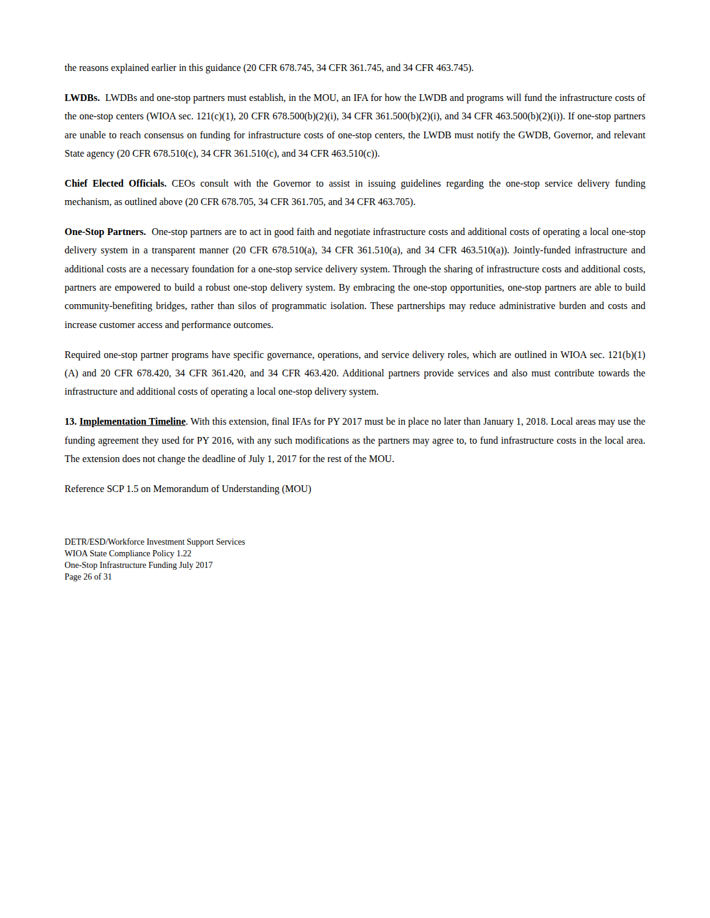the reasons explained earlier in this guidance (20 CFR 678.745, 34 CFR 361.745, and 34 CFR 463.745).
LWDBs. LWDBs and one-stop partners must establish, in the MOU, an IFA for how the LWDB and programs will fund the infrastructure costs of the one-stop centers (WIOA sec. 121(c)(1), 20 CFR 678.500(b)(2)(i), 34 CFR 361.500(b)(2)(i), and 34 CFR 463.500(b)(2)(i)). If one-stop partners are unable to reach consensus on funding for infrastructure costs of one-stop centers, the LWDB must notify the GWDB, Governor, and relevant State agency (20 CFR 678.510(c), 34 CFR 361.510(c), and 34 CFR 463.510(c)).
Chief Elected Officials. CEOs consult with the Governor to assist in issuing guidelines regarding the one-stop service delivery funding mechanism, as outlined above (20 CFR 678.705, 34 CFR 361.705, and 34 CFR 463.705).
One-Stop Partners. One-stop partners are to act in good faith and negotiate infrastructure costs and additional costs of operating a local one-stop delivery system in a transparent manner (20 CFR 678.510(a), 34 CFR 361.510(a), and 34 CFR 463.510(a)). Jointly-funded infrastructure and additional costs are a necessary foundation for a one-stop service delivery system. Through the sharing of infrastructure costs and additional costs, partners are empowered to build a robust one-stop delivery system. By embracing the one-stop opportunities, one-stop partners are able to build community-benefiting bridges, rather than silos of programmatic isolation. These partnerships may reduce administrative burden and costs and increase customer access and performance outcomes.
Required one-stop partner programs have specific governance, operations, and service delivery roles, which are outlined in WIOA sec. 121(b)(1)(A) and 20 CFR 678.420, 34 CFR 361.420, and 34 CFR 463.420. Additional partners provide services and also must contribute towards the infrastructure and additional costs of operating a local one-stop delivery system.
13. Implementation Timeline. With this extension, final IFAs for PY 2017 must be in place no later than January 1, 2018. Local areas may use the funding agreement they used for PY 2016, with any such modifications as the partners may agree to, to fund infrastructure costs in the local area. The extension does not change the deadline of July 1, 2017 for the rest of the MOU.
Reference SCP 1.5 on Memorandum of Understanding (MOU)
DETR/ESD/Workforce Investment Support Services
WIOA State Compliance Policy 1.22
One-Stop Infrastructure Funding July 2017
Page 26 of 31